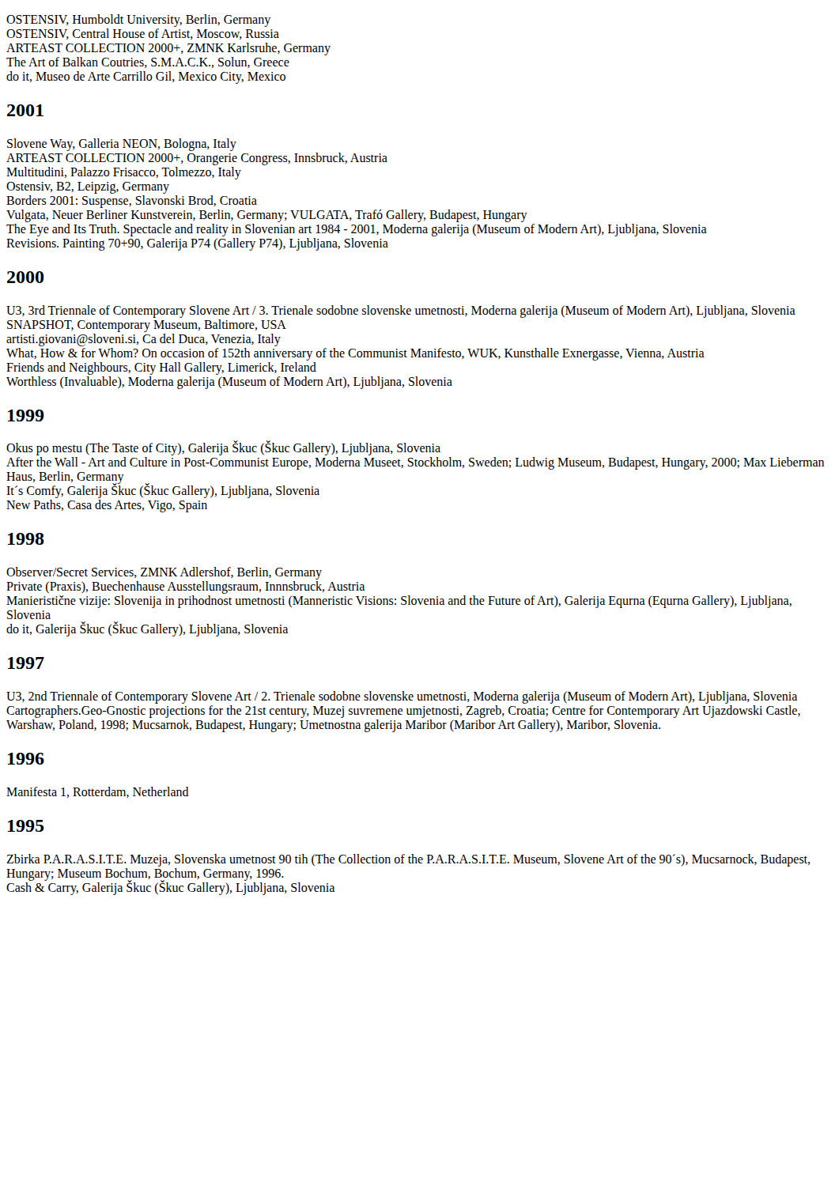OSTENSIV, Humboldt University, Berlin, Germany
OSTENSIV, Central House of Artist, Moscow, Russia
ARTEAST COLLECTION 2000+, ZMNK Karlsruhe, Germany
The Art of Balkan Coutries, S.M.A.C.K., Solun, Greece
do it, Museo de Arte Carrillo Gil, Mexico City, Mexico
2001
Slovene Way, Galleria NEON, Bologna, Italy
ARTEAST COLLECTION 2000+, Orangerie Congress, Innsbruck, Austria
Multitudini, Palazzo Frisacco, Tolmezzo, Italy
Ostensiv, B2, Leipzig, Germany
Borders 2001: Suspense, Slavonski Brod, Croatia
Vulgata, Neuer Berliner Kunstverein, Berlin, Germany; VULGATA, Trafó Gallery, Budapest, Hungary
The Eye and Its Truth. Spectacle and reality in Slovenian art 1984 - 2001, Moderna galerija (Museum of Modern Art), Ljubljana, Slovenia
Revisions. Painting 70+90, Galerija P74 (Gallery P74), Ljubljana, Slovenia
2000
U3, 3rd Triennale of Contemporary Slovene Art / 3. Trienale sodobne slovenske umetnosti, Moderna galerija (Museum of Modern Art), Ljubljana, Slovenia
SNAPSHOT, Contemporary Museum, Baltimore, USA
artisti.giovani@sloveni.si, Ca del Duca, Venezia, Italy
What, How & for Whom? On occasion of 152th anniversary of the Communist Manifesto, WUK, Kunsthalle Exnergasse, Vienna, Austria
Friends and Neighbours, City Hall Gallery, Limerick, Ireland
Worthless (Invaluable), Moderna galerija (Museum of Modern Art), Ljubljana, Slovenia
1999
Okus po mestu (The Taste of City), Galerija Škuc (Škuc Gallery), Ljubljana, Slovenia
After the Wall - Art and Culture in Post-Communist Europe, Moderna Museet, Stockholm, Sweden; Ludwig Museum, Budapest, Hungary, 2000; Max Lieberman Haus, Berlin, Germany
It´s Comfy, Galerija Škuc (Škuc Gallery), Ljubljana, Slovenia
New Paths, Casa des Artes, Vigo, Spain
1998
Observer/Secret Services, ZMNK Adlershof, Berlin, Germany
Private (Praxis), Buechenhause Ausstellungsraum, Innnsbruck, Austria
Manieristične vizije: Slovenija in prihodnost umetnosti (Manneristic Visions: Slovenia and the Future of Art), Galerija Equrna (Equrna Gallery), Ljubljana, Slovenia
do it, Galerija Škuc (Škuc Gallery), Ljubljana, Slovenia
1997
U3, 2nd Triennale of Contemporary Slovene Art / 2. Trienale sodobne slovenske umetnosti, Moderna galerija (Museum of Modern Art), Ljubljana, Slovenia
Cartographers.Geo-Gnostic projections for the 21st century, Muzej suvremene umjetnosti, Zagreb, Croatia; Centre for Contemporary Art Ujazdowski Castle, Warshaw, Poland, 1998; Mucsarnok, Budapest, Hungary; Umetnostna galerija Maribor (Maribor Art Gallery), Maribor, Slovenia.
1996
Manifesta 1, Rotterdam, Netherland
1995
Zbirka P.A.R.A.S.I.T.E. Muzeja, Slovenska umetnost 90 tih (The Collection of the P.A.R.A.S.I.T.E. Museum, Slovene Art of the 90´s), Mucsarnock, Budapest, Hungary; Museum Bochum, Bochum, Germany, 1996.
Cash & Carry, Galerija Škuc (Škuc Gallery), Ljubljana, Slovenia